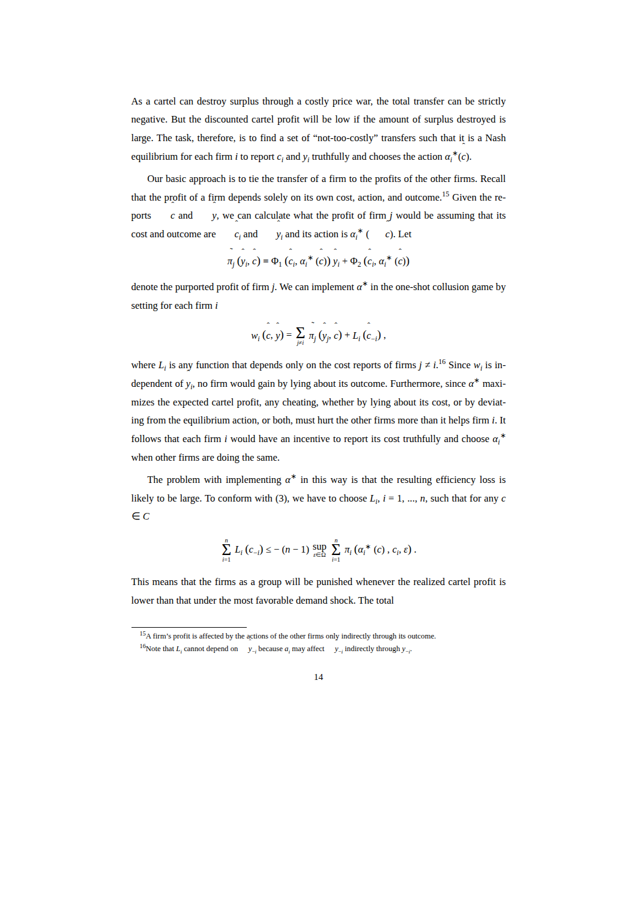As a cartel can destroy surplus through a costly price war, the total transfer can be strictly negative. But the discounted cartel profit will be low if the amount of surplus destroyed is large. The task, therefore, is to find a set of “not-too-costly” transfers such that it is a Nash equilibrium for each firm i to report ci and yi truthfully and chooses the action αi∗(̂c).
Our basic approach is to tie the transfer of a firm to the profits of the other firms. Recall that the profit of a firm depends solely on its own cost, action, and outcome.15 Given the reports ̂c and ̂y, we can calculate what the profit of firm j would be assuming that its cost and outcome are ̂ci and ̂yi and its action is αi∗ (̂c). Let
̃πj (̂yi, ̂c) ≡ Φ1 (̂ci, αi∗ (̂c)) ̂yi + Φ2 (̂ci, αi∗ (̂c))
denote the purported profit of firm j. We can implement α∗ in the one-shot collusion game by setting for each firm i
wi (̂c, ̂y) = Σj≠i ̃πj (̂yj, ̂c) + Li (̂c−i) ,
where Li is any function that depends only on the cost reports of firms j ≠ i.16 Since wi is independent of ̂yi, no firm would gain by lying about its outcome. Furthermore, since α∗ maximizes the expected cartel profit, any cheating, whether by lying about its cost, or by deviating from the equilibrium action, or both, must hurt the other firms more than it helps firm i. It follows that each firm i would have an incentive to report its cost truthfully and choose αi∗ when other firms are doing the same.
The problem with implementing α∗ in this way is that the resulting efficiency loss is likely to be large. To conform with (3), we have to choose Li, i = 1, ..., n, such that for any c ∈ C
nΣi=1 Li (c−i) ≤ − (n − 1) sup ε∈Ω nΣi=1 πi (αi∗ (c) , ci, ε) .
This means that the firms as a group will be punished whenever the realized cartel profit is lower than that under the most favorable demand shock. The total
15A firm’s profit is affected by the actions of the other firms only indirectly through its outcome.
16Note that Li cannot depend on ̂y−i because ai may affect ̂y−i indirectly through y−i.
14